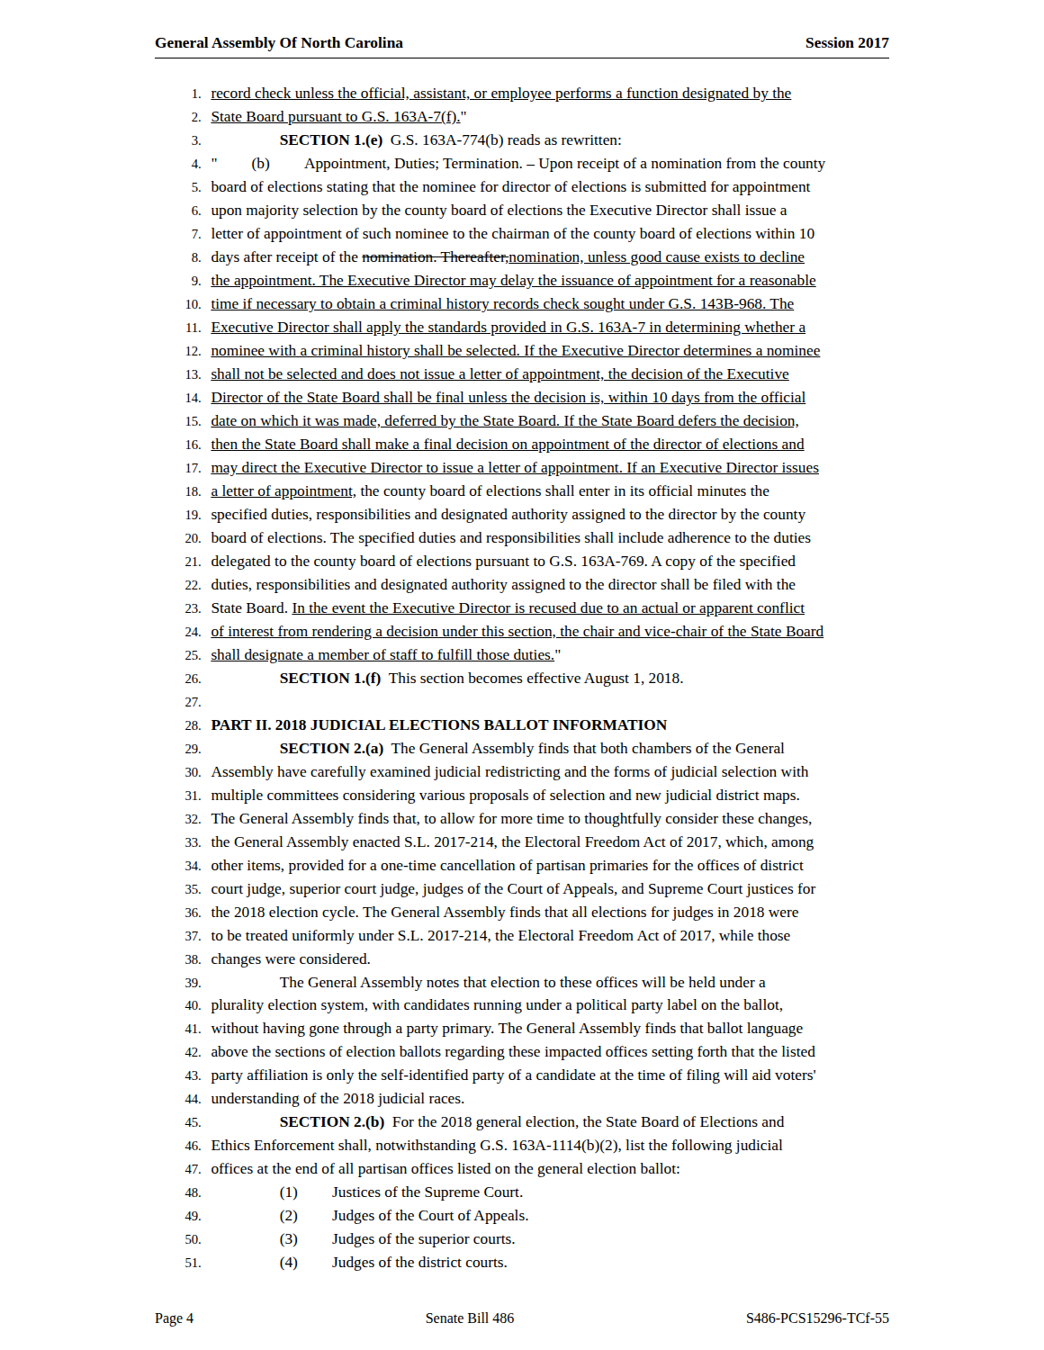General Assembly Of North Carolina Session 2017
record check unless the official, assistant, or employee performs a function designated by the
State Board pursuant to G.S. 163A-7(f)."
SECTION 1.(e) G.S. 163A-774(b) reads as rewritten:
" (b) Appointment, Duties; Termination. – Upon receipt of a nomination from the county
board of elections stating that the nominee for director of elections is submitted for appointment
upon majority selection by the county board of elections the Executive Director shall issue a
letter of appointment of such nominee to the chairman of the county board of elections within 10
days after receipt of the nomination. Thereafter, nomination, unless good cause exists to decline
the appointment. The Executive Director may delay the issuance of appointment for a reasonable
time if necessary to obtain a criminal history records check sought under G.S. 143B-968. The
Executive Director shall apply the standards provided in G.S. 163A-7 in determining whether a
nominee with a criminal history shall be selected. If the Executive Director determines a nominee
shall not be selected and does not issue a letter of appointment, the decision of the Executive
Director of the State Board shall be final unless the decision is, within 10 days from the official
date on which it was made, deferred by the State Board. If the State Board defers the decision,
then the State Board shall make a final decision on appointment of the director of elections and
may direct the Executive Director to issue a letter of appointment. If an Executive Director issues
a letter of appointment, the county board of elections shall enter in its official minutes the
specified duties, responsibilities and designated authority assigned to the director by the county
board of elections. The specified duties and responsibilities shall include adherence to the duties
delegated to the county board of elections pursuant to G.S. 163A-769. A copy of the specified
duties, responsibilities and designated authority assigned to the director shall be filed with the
State Board. In the event the Executive Director is recused due to an actual or apparent conflict
of interest from rendering a decision under this section, the chair and vice-chair of the State Board
shall designate a member of staff to fulfill those duties."
SECTION 1.(f) This section becomes effective August 1, 2018.
PART II. 2018 JUDICIAL ELECTIONS BALLOT INFORMATION
SECTION 2.(a) The General Assembly finds that both chambers of the General
Assembly have carefully examined judicial redistricting and the forms of judicial selection with
multiple committees considering various proposals of selection and new judicial district maps.
The General Assembly finds that, to allow for more time to thoughtfully consider these changes,
the General Assembly enacted S.L. 2017-214, the Electoral Freedom Act of 2017, which, among
other items, provided for a one-time cancellation of partisan primaries for the offices of district
court judge, superior court judge, judges of the Court of Appeals, and Supreme Court justices for
the 2018 election cycle. The General Assembly finds that all elections for judges in 2018 were
to be treated uniformly under S.L. 2017-214, the Electoral Freedom Act of 2017, while those
changes were considered.
The General Assembly notes that election to these offices will be held under a
plurality election system, with candidates running under a political party label on the ballot,
without having gone through a party primary. The General Assembly finds that ballot language
above the sections of election ballots regarding these impacted offices setting forth that the listed
party affiliation is only the self-identified party of a candidate at the time of filing will aid voters'
understanding of the 2018 judicial races.
SECTION 2.(b) For the 2018 general election, the State Board of Elections and
Ethics Enforcement shall, notwithstanding G.S. 163A-1114(b)(2), list the following judicial
offices at the end of all partisan offices listed on the general election ballot:
(1) Justices of the Supreme Court.
(2) Judges of the Court of Appeals.
(3) Judges of the superior courts.
(4) Judges of the district courts.
Page 4 Senate Bill 486 S486-PCS15296-TCf-55